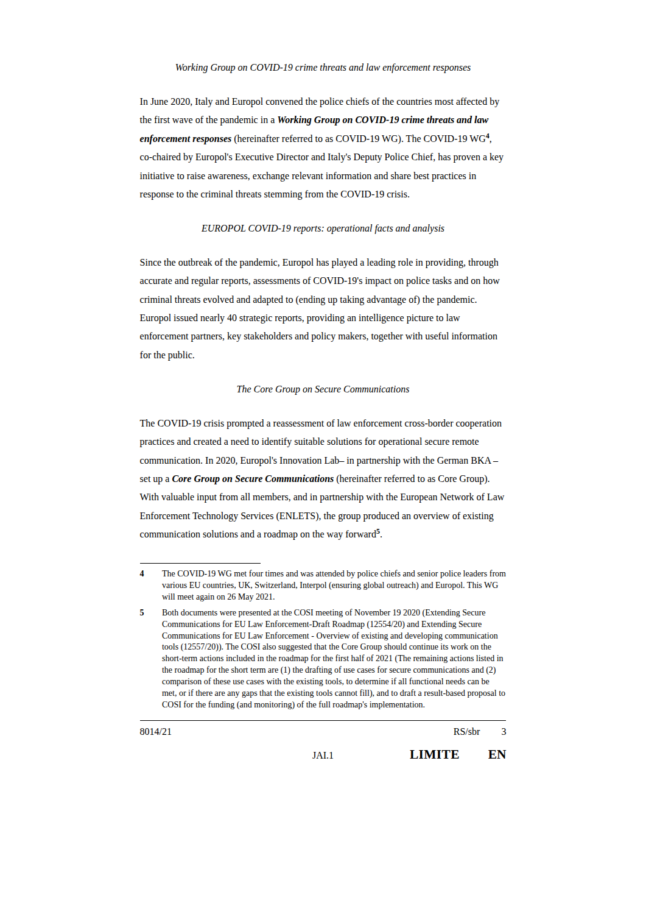Working Group on COVID-19 crime threats and law enforcement responses
In June 2020, Italy and Europol convened the police chiefs of the countries most affected by the first wave of the pandemic in a Working Group on COVID-19 crime threats and law enforcement responses (hereinafter referred to as COVID-19 WG). The COVID-19 WG4, co-chaired by Europol's Executive Director and Italy's Deputy Police Chief, has proven a key initiative to raise awareness, exchange relevant information and share best practices in response to the criminal threats stemming from the COVID-19 crisis.
EUROPOL COVID-19 reports: operational facts and analysis
Since the outbreak of the pandemic, Europol has played a leading role in providing, through accurate and regular reports, assessments of COVID-19's impact on police tasks and on how criminal threats evolved and adapted to (ending up taking advantage of) the pandemic. Europol issued nearly 40 strategic reports, providing an intelligence picture to law enforcement partners, key stakeholders and policy makers, together with useful information for the public.
The Core Group on Secure Communications
The COVID-19 crisis prompted a reassessment of law enforcement cross-border cooperation practices and created a need to identify suitable solutions for operational secure remote communication. In 2020, Europol's Innovation Lab– in partnership with the German BKA – set up a Core Group on Secure Communications (hereinafter referred to as Core Group). With valuable input from all members, and in partnership with the European Network of Law Enforcement Technology Services (ENLETS), the group produced an overview of existing communication solutions and a roadmap on the way forward5.
4
The COVID-19 WG met four times and was attended by police chiefs and senior police leaders from various EU countries, UK, Switzerland, Interpol (ensuring global outreach) and Europol. This WG will meet again on 26 May 2021.
5
Both documents were presented at the COSI meeting of November 19 2020 (Extending Secure Communications for EU Law Enforcement-Draft Roadmap (12554/20) and Extending Secure Communications for EU Law Enforcement - Overview of existing and developing communication tools (12557/20)). The COSI also suggested that the Core Group should continue its work on the short-term actions included in the roadmap for the first half of 2021 (The remaining actions listed in the roadmap for the short term are (1) the drafting of use cases for secure communications and (2) comparison of these use cases with the existing tools, to determine if all functional needs can be met, or if there are any gaps that the existing tools cannot fill), and to draft a result-based proposal to COSI for the funding (and monitoring) of the full roadmap's implementation.
8014/21
RS/sbr 3
JAI.1
LIMITE EN